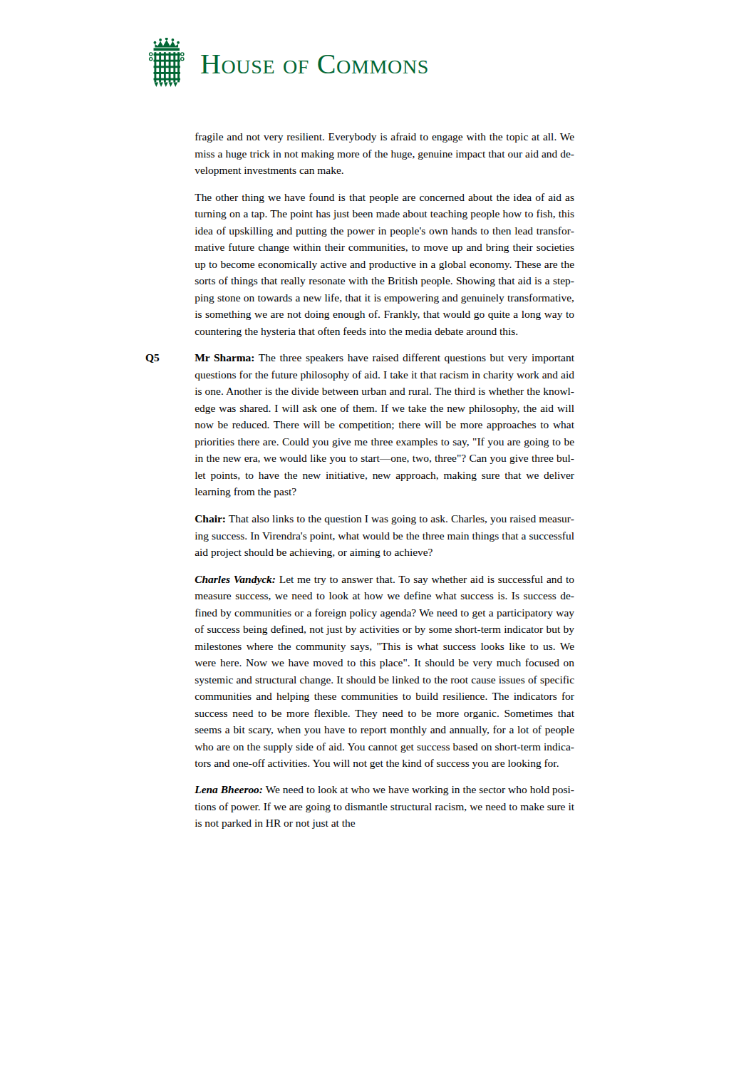House of Commons
fragile and not very resilient. Everybody is afraid to engage with the topic at all. We miss a huge trick in not making more of the huge, genuine impact that our aid and development investments can make.
The other thing we have found is that people are concerned about the idea of aid as turning on a tap. The point has just been made about teaching people how to fish, this idea of upskilling and putting the power in people's own hands to then lead transformative future change within their communities, to move up and bring their societies up to become economically active and productive in a global economy. These are the sorts of things that really resonate with the British people. Showing that aid is a stepping stone on towards a new life, that it is empowering and genuinely transformative, is something we are not doing enough of. Frankly, that would go quite a long way to countering the hysteria that often feeds into the media debate around this.
Q5
Mr Sharma: The three speakers have raised different questions but very important questions for the future philosophy of aid. I take it that racism in charity work and aid is one. Another is the divide between urban and rural. The third is whether the knowledge was shared. I will ask one of them. If we take the new philosophy, the aid will now be reduced. There will be competition; there will be more approaches to what priorities there are. Could you give me three examples to say, "If you are going to be in the new era, we would like you to start—one, two, three"? Can you give three bullet points, to have the new initiative, new approach, making sure that we deliver learning from the past?
Chair: That also links to the question I was going to ask. Charles, you raised measuring success. In Virendra's point, what would be the three main things that a successful aid project should be achieving, or aiming to achieve?
Charles Vandyck: Let me try to answer that. To say whether aid is successful and to measure success, we need to look at how we define what success is. Is success defined by communities or a foreign policy agenda? We need to get a participatory way of success being defined, not just by activities or by some short-term indicator but by milestones where the community says, "This is what success looks like to us. We were here. Now we have moved to this place". It should be very much focused on systemic and structural change. It should be linked to the root cause issues of specific communities and helping these communities to build resilience. The indicators for success need to be more flexible. They need to be more organic. Sometimes that seems a bit scary, when you have to report monthly and annually, for a lot of people who are on the supply side of aid. You cannot get success based on short-term indicators and one-off activities. You will not get the kind of success you are looking for.
Lena Bheeroo: We need to look at who we have working in the sector who hold positions of power. If we are going to dismantle structural racism, we need to make sure it is not parked in HR or not just at the